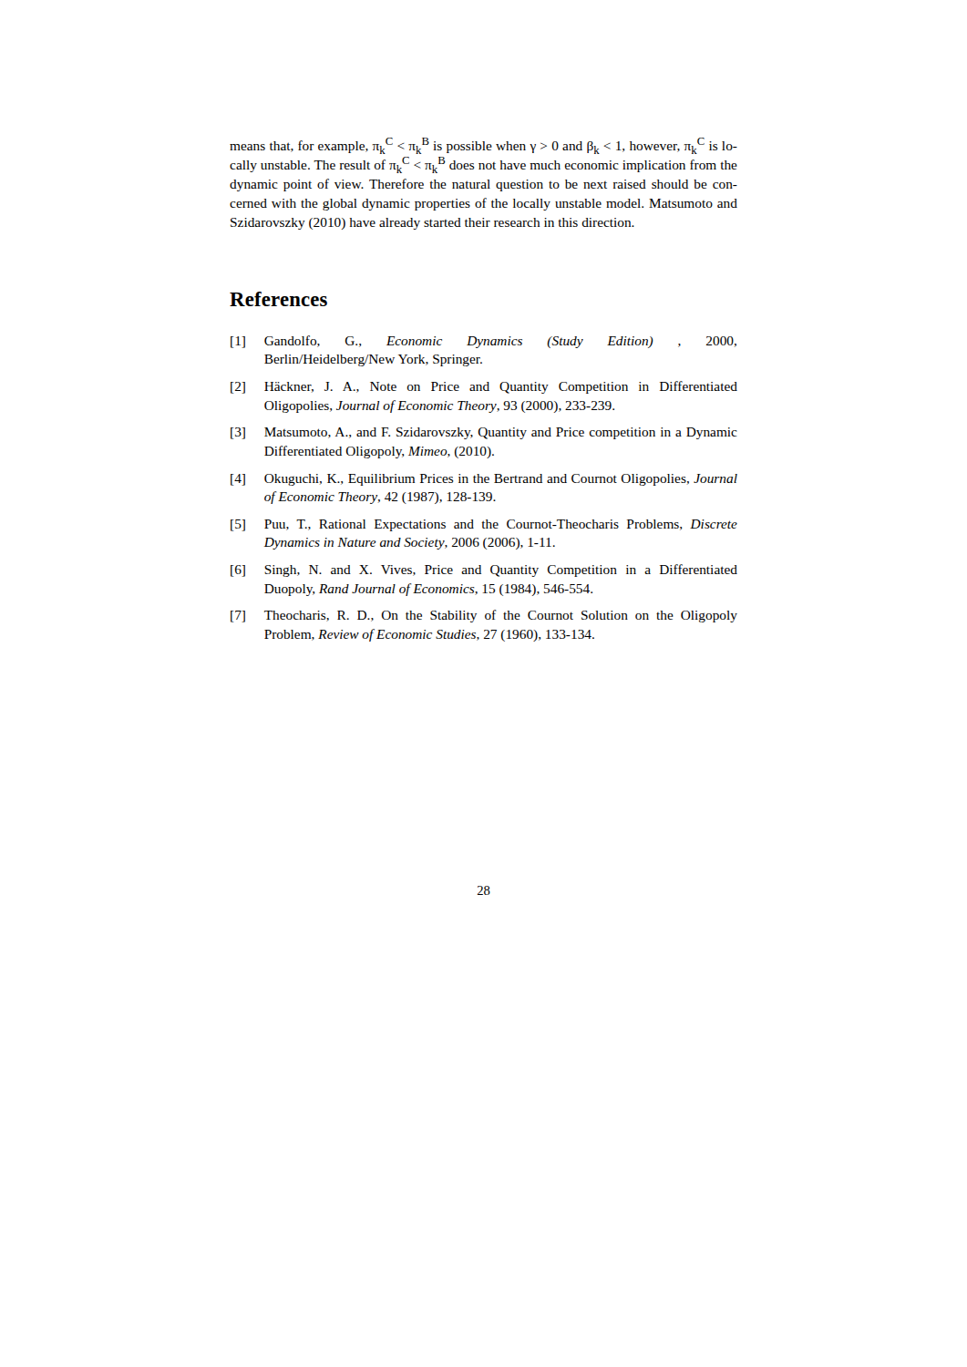means that, for example, πkC < πkB is possible when γ > 0 and βk < 1, however, πkC is locally unstable. The result of πkC < πkB does not have much economic implication from the dynamic point of view. Therefore the natural question to be next raised should be concerned with the global dynamic properties of the locally unstable model. Matsumoto and Szidarovszky (2010) have already started their research in this direction.
References
[1] Gandolfo, G., Economic Dynamics(Study Edition), 2000, Berlin/Heidelberg/New York, Springer.
[2] Häckner, J. A., Note on Price and Quantity Competition in Differentiated Oligopolies, Journal of Economic Theory, 93 (2000), 233-239.
[3] Matsumoto, A., and F. Szidarovszky, Quantity and Price competition in a Dynamic Differentiated Oligopoly, Mimeo, (2010).
[4] Okuguchi, K., Equilibrium Prices in the Bertrand and Cournot Oligopolies, Journal of Economic Theory, 42 (1987), 128-139.
[5] Puu, T., Rational Expectations and the Cournot-Theocharis Problems, Discrete Dynamics in Nature and Society, 2006 (2006), 1-11.
[6] Singh, N. and X. Vives, Price and Quantity Competition in a Differentiated Duopoly, Rand Journal of Economics, 15 (1984), 546-554.
[7] Theocharis, R. D., On the Stability of the Cournot Solution on the Oligopoly Problem, Review of Economic Studies, 27 (1960), 133-134.
28